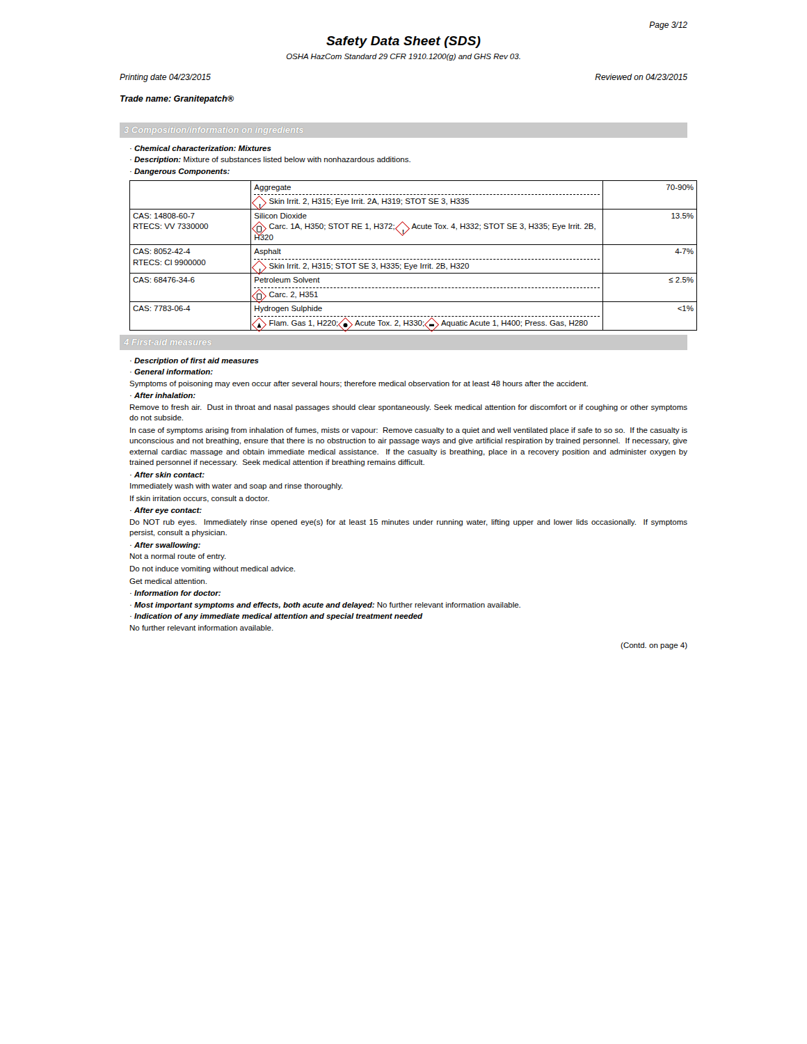Page 3/12
Safety Data Sheet (SDS)
OSHA HazCom Standard 29 CFR 1910.1200(g) and GHS Rev 03.
Printing date 04/23/2015
Reviewed on 04/23/2015
Trade name: Granitepatch®
3 Composition/information on ingredients
· Chemical characterization: Mixtures
· Description: Mixture of substances listed below with nonhazardous additions.
· Dangerous Components:
| | Aggregate Skin Irrit. 2, H315; Eye Irrit. 2A, H319; STOT SE 3, H335 | 70-90% |
| CAS: 14808-60-7 RTECS: VV 7330000 | Silicon Dioxide Carc. 1A, H350; STOT RE 1, H372; Acute Tox. 4, H332; STOT SE 3, H335; Eye Irrit. 2B, H320 | 13.5% |
| CAS: 8052-42-4 RTECS: CI 9900000 | Asphalt Skin Irrit. 2, H315; STOT SE 3, H335; Eye Irrit. 2B, H320 | 4-7% |
| CAS: 68476-34-6 | Petroleum Solvent Carc. 2, H351 | ≤ 2.5% |
| CAS: 7783-06-4 | Hydrogen Sulphide Flam. Gas 1, H220; Acute Tox. 2, H330; Aquatic Acute 1, H400; Press. Gas, H280 | <1% |
4 First-aid measures
· Description of first aid measures
· General information:
Symptoms of poisoning may even occur after several hours; therefore medical observation for at least 48 hours after the accident.
· After inhalation:
Remove to fresh air. Dust in throat and nasal passages should clear spontaneously. Seek medical attention for discomfort or if coughing or other symptoms do not subside.
In case of symptoms arising from inhalation of fumes, mists or vapour: Remove casualty to a quiet and well ventilated place if safe to so so. If the casualty is unconscious and not breathing, ensure that there is no obstruction to air passage ways and give artificial respiration by trained personnel. If necessary, give external cardiac massage and obtain immediate medical assistance. If the casualty is breathing, place in a recovery position and administer oxygen by trained personnel if necessary. Seek medical attention if breathing remains difficult.
· After skin contact:
Immediately wash with water and soap and rinse thoroughly.
If skin irritation occurs, consult a doctor.
· After eye contact:
Do NOT rub eyes. Immediately rinse opened eye(s) for at least 15 minutes under running water, lifting upper and lower lids occasionally. If symptoms persist, consult a physician.
· After swallowing:
Not a normal route of entry.
Do not induce vomiting without medical advice.
Get medical attention.
· Information for doctor:
· Most important symptoms and effects, both acute and delayed: No further relevant information available.
· Indication of any immediate medical attention and special treatment needed
No further relevant information available.
(Contd. on page 4)